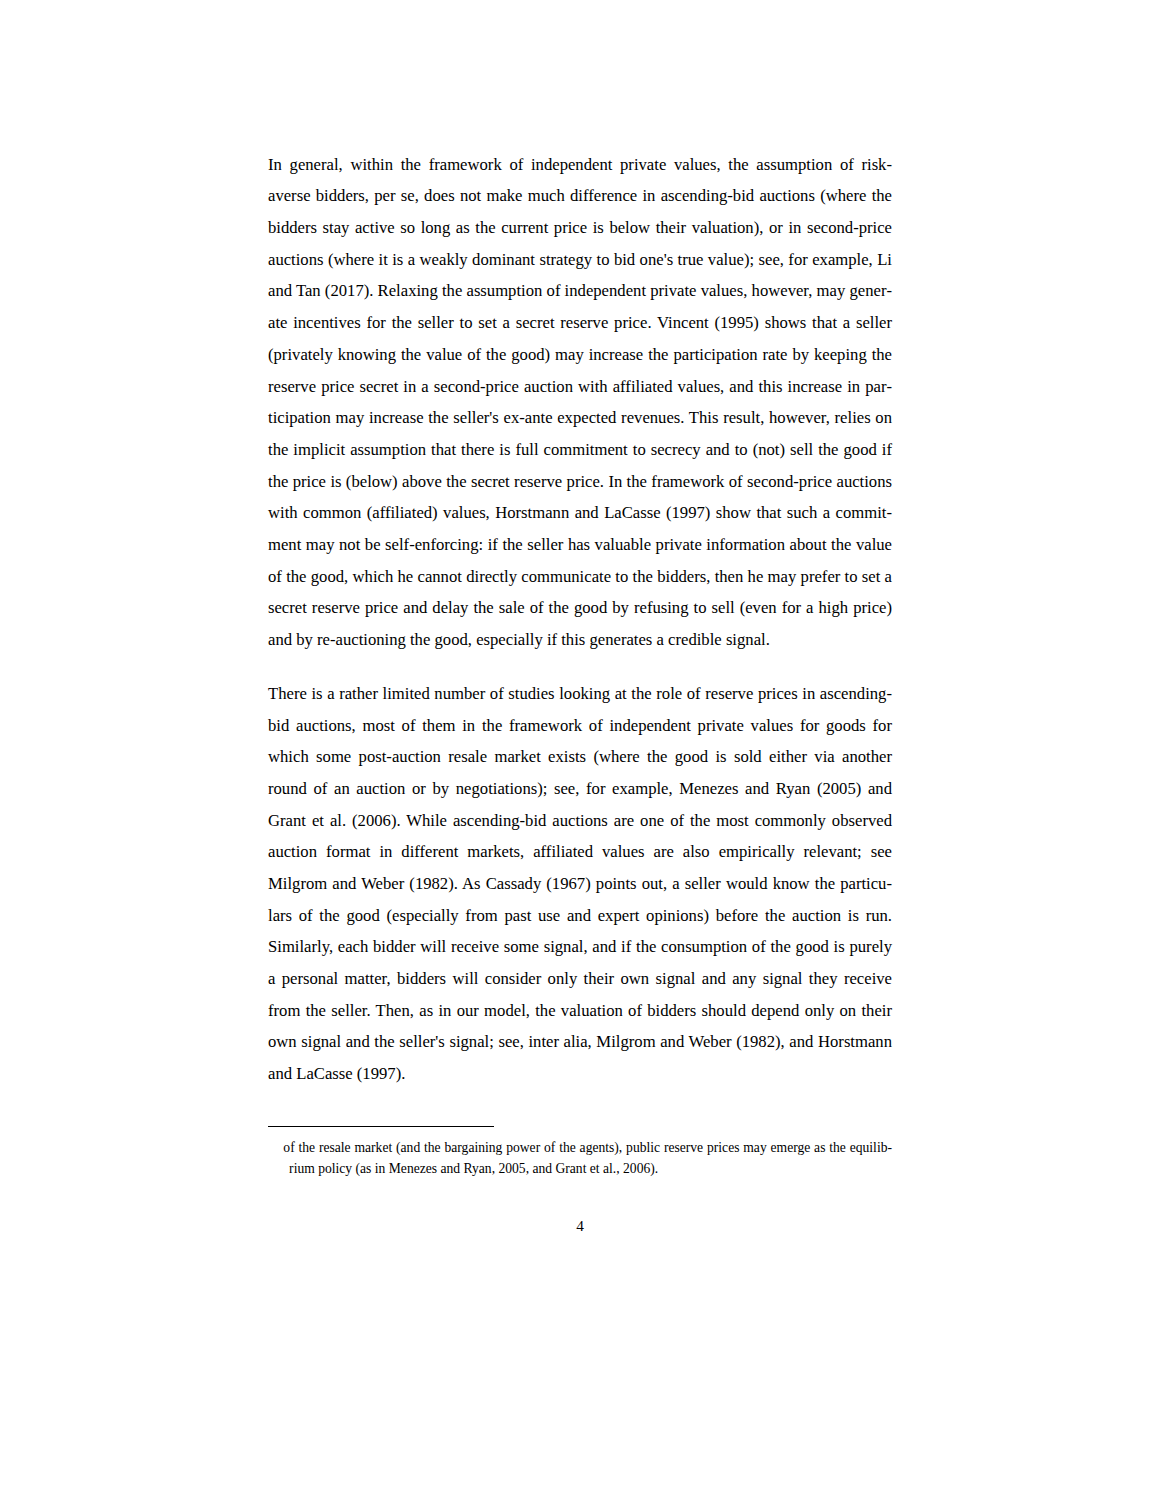In general, within the framework of independent private values, the assumption of risk-averse bidders, per se, does not make much difference in ascending-bid auctions (where the bidders stay active so long as the current price is below their valuation), or in second-price auctions (where it is a weakly dominant strategy to bid one's true value); see, for example, Li and Tan (2017). Relaxing the assumption of independent private values, however, may generate incentives for the seller to set a secret reserve price. Vincent (1995) shows that a seller (privately knowing the value of the good) may increase the participation rate by keeping the reserve price secret in a second-price auction with affiliated values, and this increase in participation may increase the seller's ex-ante expected revenues. This result, however, relies on the implicit assumption that there is full commitment to secrecy and to (not) sell the good if the price is (below) above the secret reserve price. In the framework of second-price auctions with common (affiliated) values, Horstmann and LaCasse (1997) show that such a commitment may not be self-enforcing: if the seller has valuable private information about the value of the good, which he cannot directly communicate to the bidders, then he may prefer to set a secret reserve price and delay the sale of the good by refusing to sell (even for a high price) and by re-auctioning the good, especially if this generates a credible signal.
There is a rather limited number of studies looking at the role of reserve prices in ascending-bid auctions, most of them in the framework of independent private values for goods for which some post-auction resale market exists (where the good is sold either via another round of an auction or by negotiations); see, for example, Menezes and Ryan (2005) and Grant et al. (2006). While ascending-bid auctions are one of the most commonly observed auction format in different markets, affiliated values are also empirically relevant; see Milgrom and Weber (1982). As Cassady (1967) points out, a seller would know the particulars of the good (especially from past use and expert opinions) before the auction is run. Similarly, each bidder will receive some signal, and if the consumption of the good is purely a personal matter, bidders will consider only their own signal and any signal they receive from the seller. Then, as in our model, the valuation of bidders should depend only on their own signal and the seller's signal; see, inter alia, Milgrom and Weber (1982), and Horstmann and LaCasse (1997).
of the resale market (and the bargaining power of the agents), public reserve prices may emerge as the equilibrium policy (as in Menezes and Ryan, 2005, and Grant et al., 2006).
4